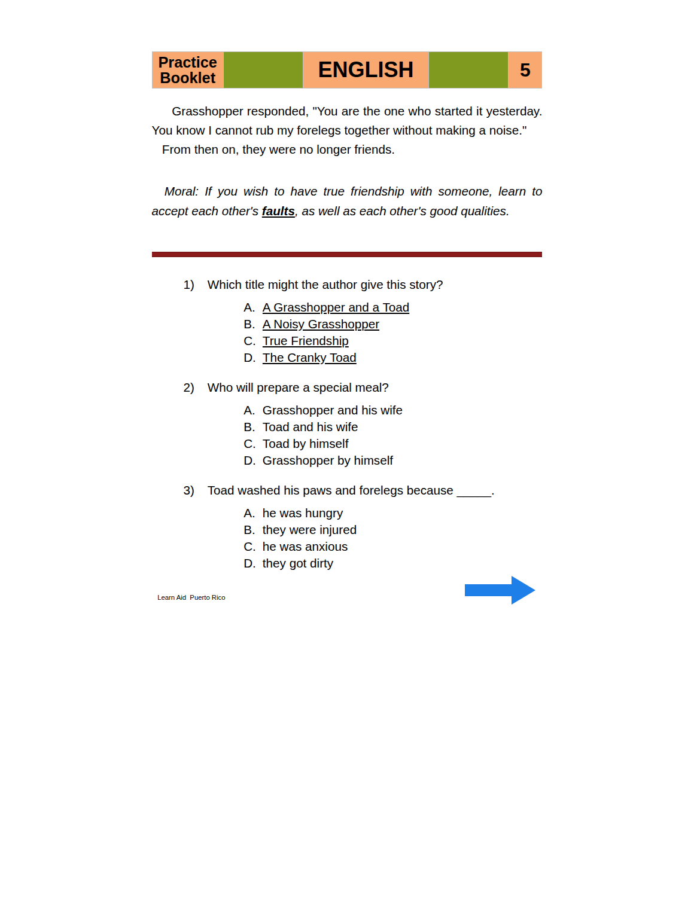| Practice Booklet | | ENGLISH | | 5 |
Grasshopper responded, "You are the one who started it yesterday. You know I cannot rub my forelegs together without making a noise."
From then on, they were no longer friends.
Moral: If you wish to have true friendship with someone, learn to accept each other's faults, as well as each other's good qualities.
1) Which title might the author give this story?
A. A Grasshopper and a Toad
B. A Noisy Grasshopper
C. True Friendship
D. The Cranky Toad
2) Who will prepare a special meal?
A. Grasshopper and his wife
B. Toad and his wife
C. Toad by himself
D. Grasshopper by himself
3) Toad washed his paws and forelegs because _____.
A. he was hungry
B. they were injured
C. he was anxious
D. they got dirty
Learn Aid Puerto Rico